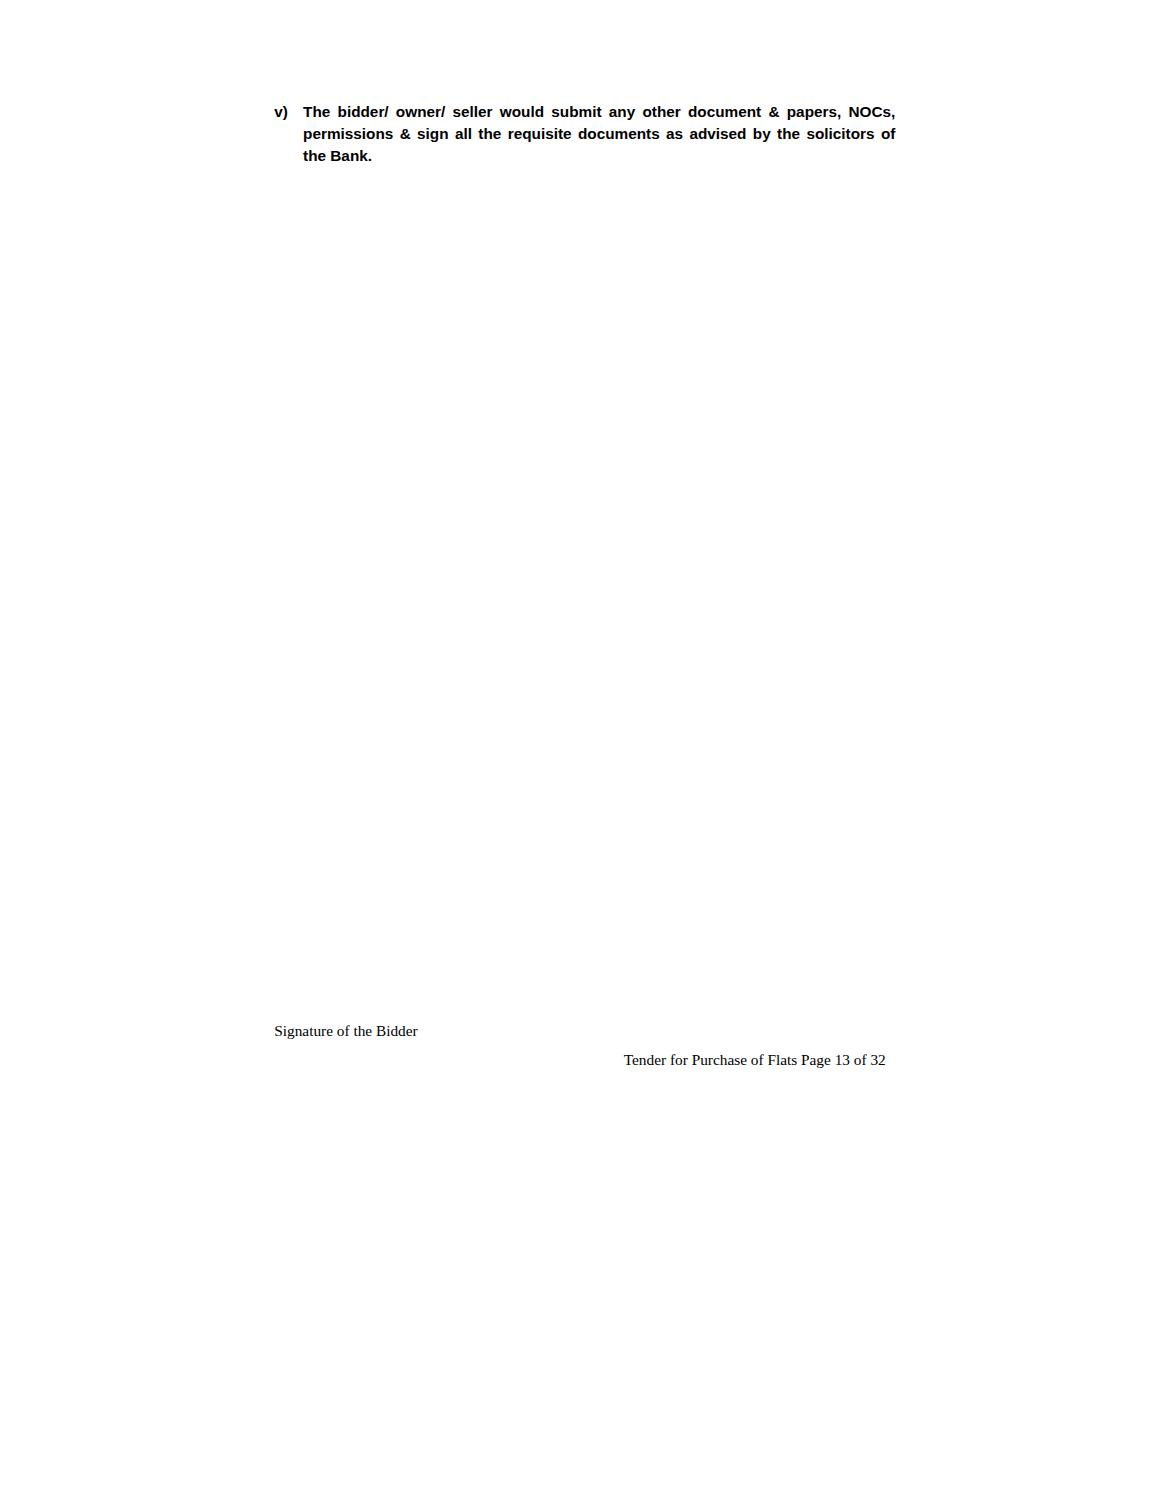v)
The bidder/ owner/ seller would submit any other document & papers, NOCs, permissions & sign all the requisite documents as advised by the solicitors of the Bank.
Signature of the Bidder
Tender for Purchase of Flats Page 13 of 32